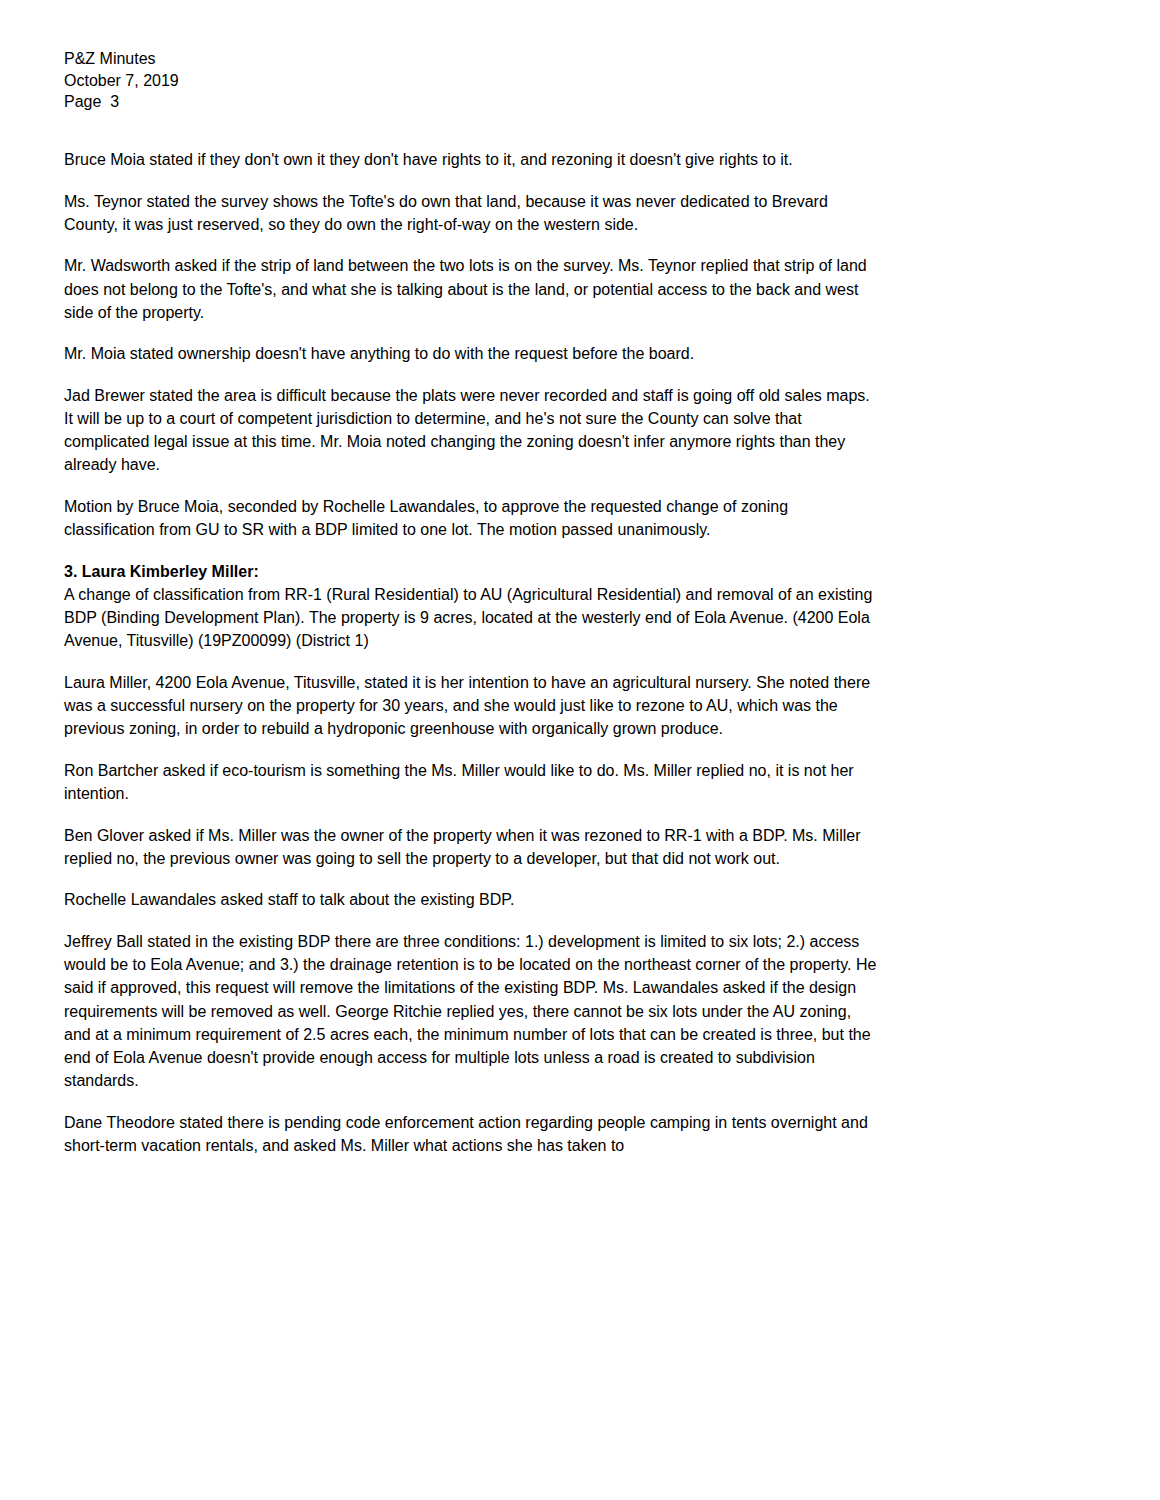P&Z Minutes
October 7, 2019
Page 3
Bruce Moia stated if they don't own it they don't have rights to it, and rezoning it doesn't give rights to it.
Ms. Teynor stated the survey shows the Tofte's do own that land, because it was never dedicated to Brevard County, it was just reserved, so they do own the right-of-way on the western side.
Mr. Wadsworth asked if the strip of land between the two lots is on the survey. Ms. Teynor replied that strip of land does not belong to the Tofte's, and what she is talking about is the land, or potential access to the back and west side of the property.
Mr. Moia stated ownership doesn't have anything to do with the request before the board.
Jad Brewer stated the area is difficult because the plats were never recorded and staff is going off old sales maps. It will be up to a court of competent jurisdiction to determine, and he's not sure the County can solve that complicated legal issue at this time. Mr. Moia noted changing the zoning doesn't infer anymore rights than they already have.
Motion by Bruce Moia, seconded by Rochelle Lawandales, to approve the requested change of zoning classification from GU to SR with a BDP limited to one lot. The motion passed unanimously.
3. Laura Kimberley Miller:
A change of classification from RR-1 (Rural Residential) to AU (Agricultural Residential) and removal of an existing BDP (Binding Development Plan). The property is 9 acres, located at the westerly end of Eola Avenue. (4200 Eola Avenue, Titusville) (19PZ00099) (District 1)
Laura Miller, 4200 Eola Avenue, Titusville, stated it is her intention to have an agricultural nursery. She noted there was a successful nursery on the property for 30 years, and she would just like to rezone to AU, which was the previous zoning, in order to rebuild a hydroponic greenhouse with organically grown produce.
Ron Bartcher asked if eco-tourism is something the Ms. Miller would like to do. Ms. Miller replied no, it is not her intention.
Ben Glover asked if Ms. Miller was the owner of the property when it was rezoned to RR-1 with a BDP. Ms. Miller replied no, the previous owner was going to sell the property to a developer, but that did not work out.
Rochelle Lawandales asked staff to talk about the existing BDP.
Jeffrey Ball stated in the existing BDP there are three conditions: 1.) development is limited to six lots; 2.) access would be to Eola Avenue; and 3.) the drainage retention is to be located on the northeast corner of the property. He said if approved, this request will remove the limitations of the existing BDP. Ms. Lawandales asked if the design requirements will be removed as well. George Ritchie replied yes, there cannot be six lots under the AU zoning, and at a minimum requirement of 2.5 acres each, the minimum number of lots that can be created is three, but the end of Eola Avenue doesn't provide enough access for multiple lots unless a road is created to subdivision standards.
Dane Theodore stated there is pending code enforcement action regarding people camping in tents overnight and short-term vacation rentals, and asked Ms. Miller what actions she has taken to